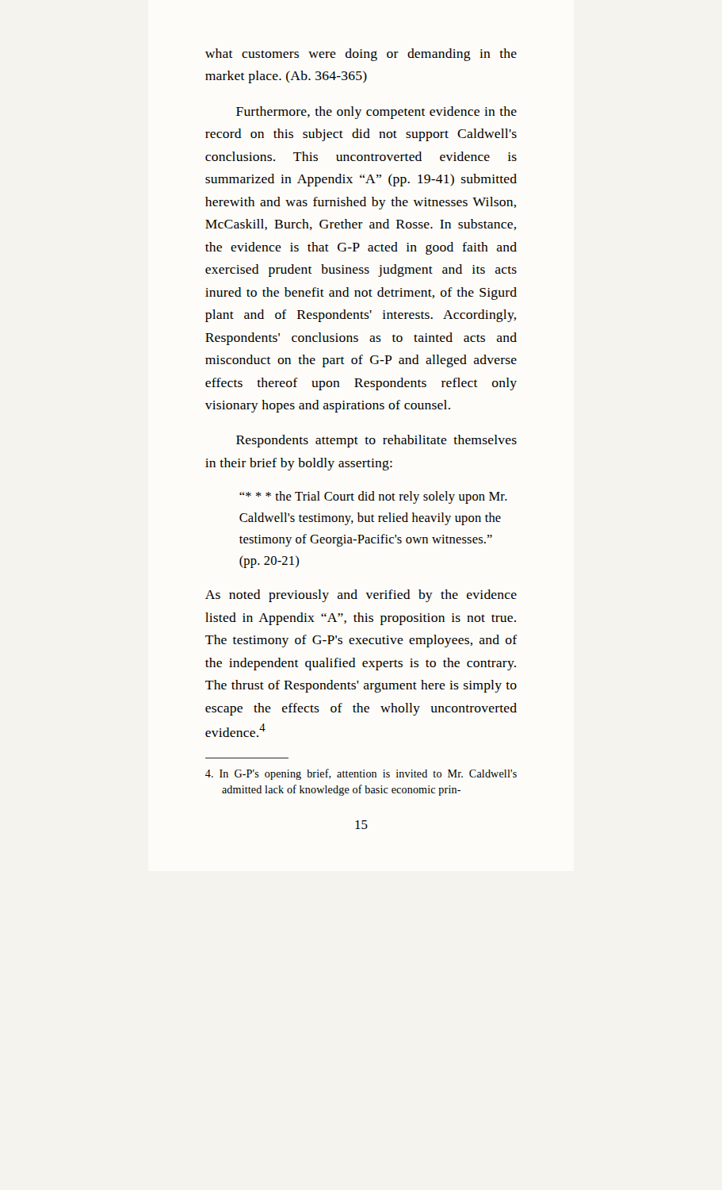what customers were doing or demanding in the market place. (Ab. 364-365)
Furthermore, the only competent evidence in the record on this subject did not support Caldwell's conclusions. This uncontroverted evidence is summarized in Appendix “A” (pp. 19-41) submitted herewith and was furnished by the witnesses Wilson, McCaskill, Burch, Grether and Rosse. In substance, the evidence is that G-P acted in good faith and exercised prudent business judgment and its acts inured to the benefit and not detriment, of the Sigurd plant and of Respondents' interests. Accordingly, Respondents' conclusions as to tainted acts and misconduct on the part of G-P and alleged adverse effects thereof upon Respondents reflect only visionary hopes and aspirations of counsel.
Respondents attempt to rehabilitate themselves in their brief by boldly asserting:
“* * * the Trial Court did not rely solely upon Mr. Caldwell's testimony, but relied heavily upon the testimony of Georgia-Pacific's own witnesses.” (pp. 20-21)
As noted previously and verified by the evidence listed in Appendix “A”, this proposition is not true. The testimony of G-P's executive employees, and of the independent qualified experts is to the contrary. The thrust of Respondents' argument here is simply to escape the effects of the wholly uncontroverted evidence.4
4. In G-P's opening brief, attention is invited to Mr. Caldwell's admitted lack of knowledge of basic economic prin-
15